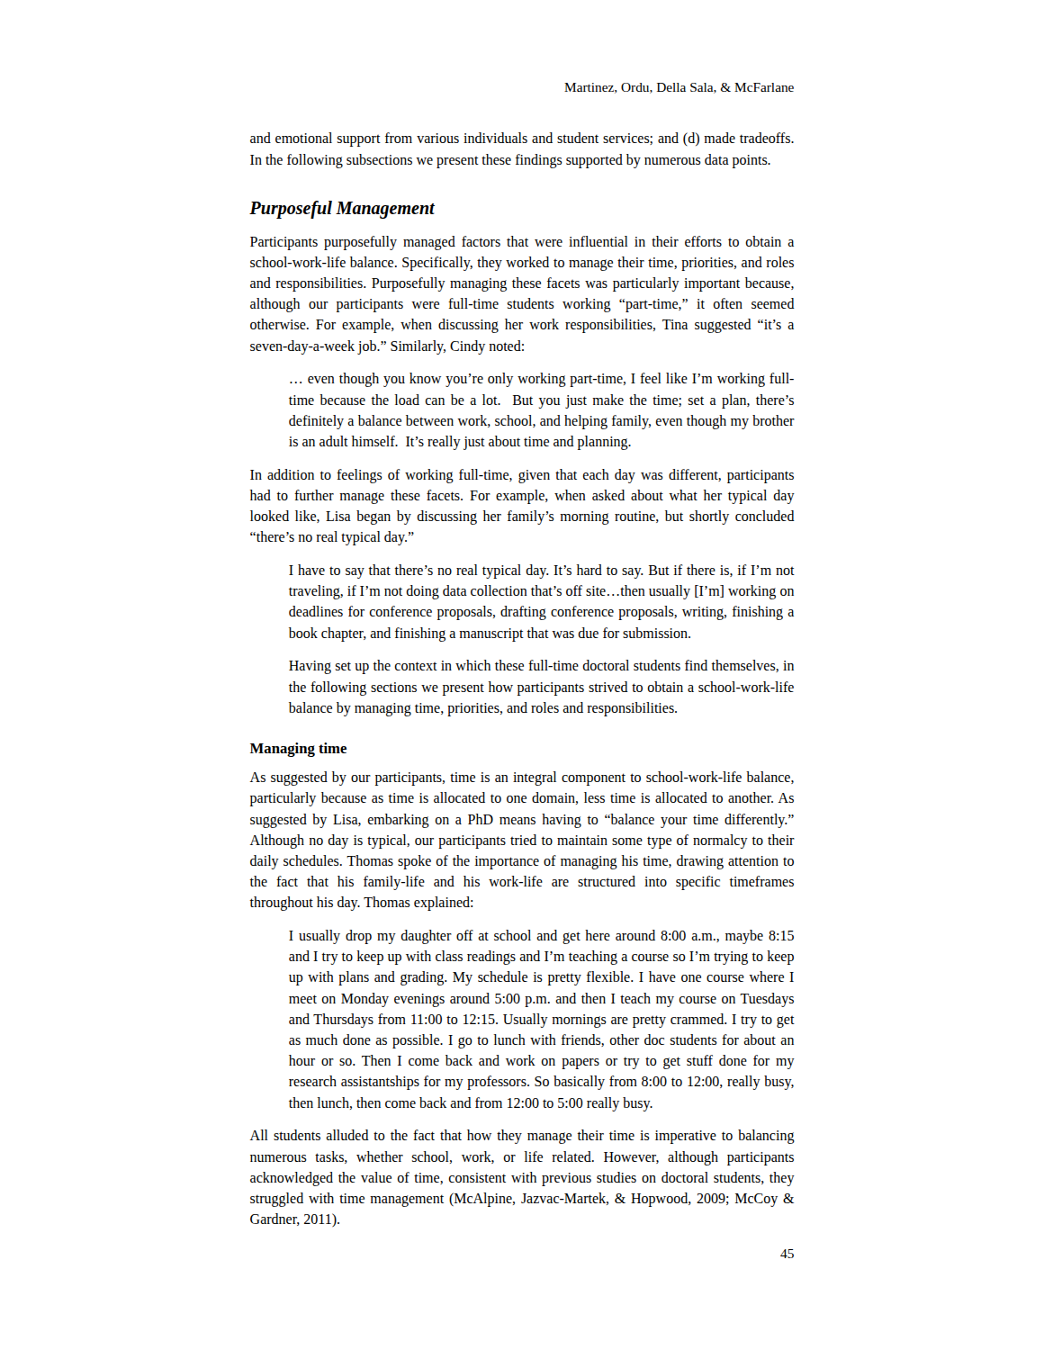Martinez, Ordu, Della Sala, & McFarlane
and emotional support from various individuals and student services; and (d) made tradeoffs. In the following subsections we present these findings supported by numerous data points.
Purposeful Management
Participants purposefully managed factors that were influential in their efforts to obtain a school-work-life balance. Specifically, they worked to manage their time, priorities, and roles and responsibilities. Purposefully managing these facets was particularly important because, although our participants were full-time students working “part-time,” it often seemed otherwise. For example, when discussing her work responsibilities, Tina suggested “it’s a seven-day-a-week job.” Similarly, Cindy noted:
… even though you know you’re only working part-time, I feel like I’m working full-time because the load can be a lot. But you just make the time; set a plan, there’s definitely a balance between work, school, and helping family, even though my brother is an adult himself. It’s really just about time and planning.
In addition to feelings of working full-time, given that each day was different, participants had to further manage these facets. For example, when asked about what her typical day looked like, Lisa began by discussing her family’s morning routine, but shortly concluded “there’s no real typical day.”
I have to say that there’s no real typical day. It’s hard to say. But if there is, if I’m not traveling, if I’m not doing data collection that’s off site…then usually [I’m] working on deadlines for conference proposals, drafting conference proposals, writing, finishing a book chapter, and finishing a manuscript that was due for submission.
Having set up the context in which these full-time doctoral students find themselves, in the following sections we present how participants strived to obtain a school-work-life balance by managing time, priorities, and roles and responsibilities.
Managing time
As suggested by our participants, time is an integral component to school-work-life balance, particularly because as time is allocated to one domain, less time is allocated to another. As suggested by Lisa, embarking on a PhD means having to “balance your time differently.” Although no day is typical, our participants tried to maintain some type of normalcy to their daily schedules. Thomas spoke of the importance of managing his time, drawing attention to the fact that his family-life and his work-life are structured into specific timeframes throughout his day. Thomas explained:
I usually drop my daughter off at school and get here around 8:00 a.m., maybe 8:15 and I try to keep up with class readings and I’m teaching a course so I’m trying to keep up with plans and grading. My schedule is pretty flexible. I have one course where I meet on Monday evenings around 5:00 p.m. and then I teach my course on Tuesdays and Thursdays from 11:00 to 12:15. Usually mornings are pretty crammed. I try to get as much done as possible. I go to lunch with friends, other doc students for about an hour or so. Then I come back and work on papers or try to get stuff done for my research assistantships for my professors. So basically from 8:00 to 12:00, really busy, then lunch, then come back and from 12:00 to 5:00 really busy.
All students alluded to the fact that how they manage their time is imperative to balancing numerous tasks, whether school, work, or life related. However, although participants acknowledged the value of time, consistent with previous studies on doctoral students, they struggled with time management (McAlpine, Jazvac-Martek, & Hopwood, 2009; McCoy & Gardner, 2011).
45